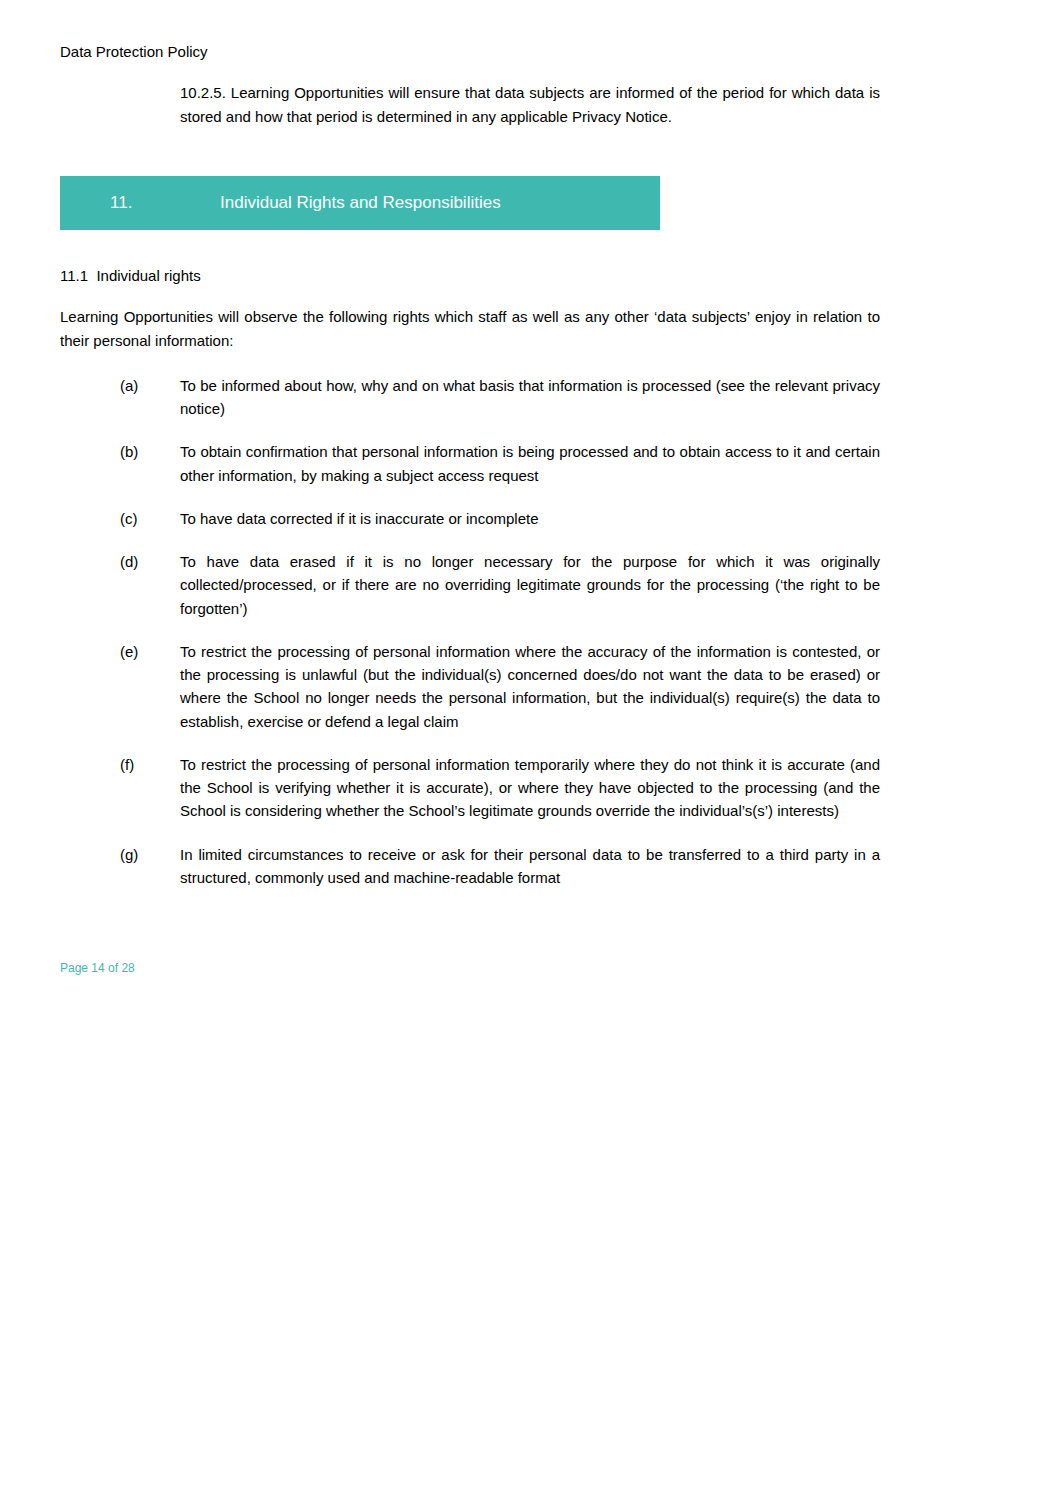Data Protection Policy
10.2.5. Learning Opportunities will ensure that data subjects are informed of the period for which data is stored and how that period is determined in any applicable Privacy Notice.
11. Individual Rights and Responsibilities
11.1 Individual rights
Learning Opportunities will observe the following rights which staff as well as any other ‘data subjects’ enjoy in relation to their personal information:
(a) To be informed about how, why and on what basis that information is processed (see the relevant privacy notice)
(b) To obtain confirmation that personal information is being processed and to obtain access to it and certain other information, by making a subject access request
(c) To have data corrected if it is inaccurate or incomplete
(d) To have data erased if it is no longer necessary for the purpose for which it was originally collected/processed, or if there are no overriding legitimate grounds for the processing (‘the right to be forgotten’)
(e) To restrict the processing of personal information where the accuracy of the information is contested, or the processing is unlawful (but the individual(s) concerned does/do not want the data to be erased) or where the School no longer needs the personal information, but the individual(s) require(s) the data to establish, exercise or defend a legal claim
(f) To restrict the processing of personal information temporarily where they do not think it is accurate (and the School is verifying whether it is accurate), or where they have objected to the processing (and the School is considering whether the School’s legitimate grounds override the individual’s(s’) interests)
(g) In limited circumstances to receive or ask for their personal data to be transferred to a third party in a structured, commonly used and machine-readable format
Page 14 of 28